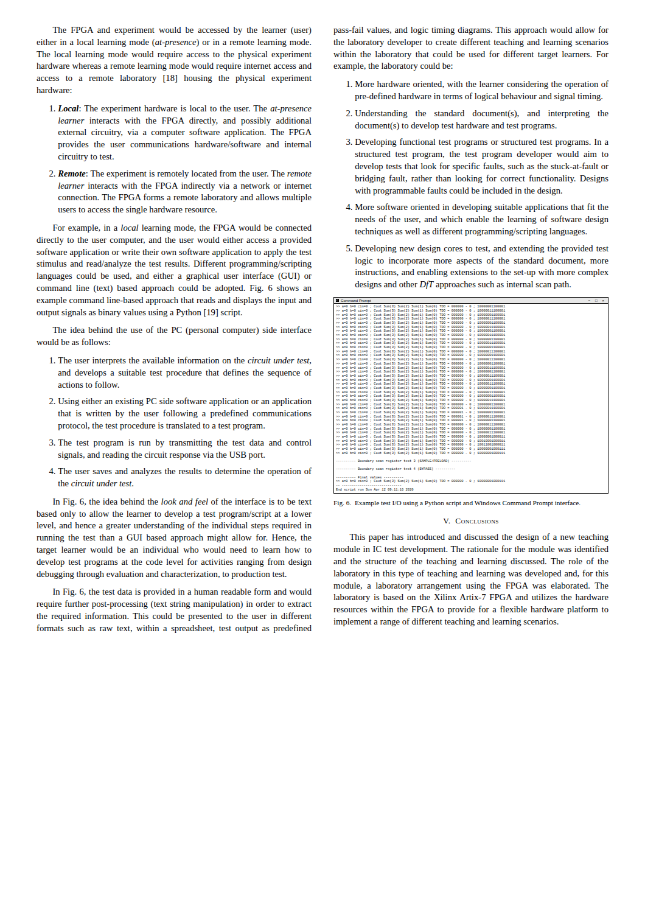The FPGA and experiment would be accessed by the learner (user) either in a local learning mode (at-presence) or in a remote learning mode. The local learning mode would require access to the physical experiment hardware whereas a remote learning mode would require internet access and access to a remote laboratory [18] housing the physical experiment hardware:
Local: The experiment hardware is local to the user. The at-presence learner interacts with the FPGA directly, and possibly additional external circuitry, via a computer software application. The FPGA provides the user communications hardware/software and internal circuitry to test.
Remote: The experiment is remotely located from the user. The remote learner interacts with the FPGA indirectly via a network or internet connection. The FPGA forms a remote laboratory and allows multiple users to access the single hardware resource.
For example, in a local learning mode, the FPGA would be connected directly to the user computer, and the user would either access a provided software application or write their own software application to apply the test stimulus and read/analyze the test results. Different programming/scripting languages could be used, and either a graphical user interface (GUI) or command line (text) based approach could be adopted. Fig. 6 shows an example command line-based approach that reads and displays the input and output signals as binary values using a Python [19] script.
The idea behind the use of the PC (personal computer) side interface would be as follows:
The user interprets the available information on the circuit under test, and develops a suitable test procedure that defines the sequence of actions to follow.
Using either an existing PC side software application or an application that is written by the user following a predefined communications protocol, the test procedure is translated to a test program.
The test program is run by transmitting the test data and control signals, and reading the circuit response via the USB port.
The user saves and analyzes the results to determine the operation of the circuit under test.
In Fig. 6, the idea behind the look and feel of the interface is to be text based only to allow the learner to develop a test program/script at a lower level, and hence a greater understanding of the individual steps required in running the test than a GUI based approach might allow for. Hence, the target learner would be an individual who would need to learn how to develop test programs at the code level for activities ranging from design debugging through evaluation and characterization, to production test.
In Fig. 6, the test data is provided in a human readable form and would require further post-processing (text string manipulation) in order to extract the required information. This could be presented to the user in different formats such as raw text, within a spreadsheet, test output as predefined pass-fail values, and logic timing diagrams. This approach would allow for the laboratory developer to create different teaching and learning scenarios within the laboratory that could be used for different target learners. For example, the laboratory could be:
More hardware oriented, with the learner considering the operation of pre-defined hardware in terms of logical behaviour and signal timing.
Understanding the standard document(s), and interpreting the document(s) to develop test hardware and test programs.
Developing functional test programs or structured test programs. In a structured test program, the test program developer would aim to develop tests that look for specific faults, such as the stuck-at-fault or bridging fault, rather than looking for correct functionality. Designs with programmable faults could be included in the design.
More software oriented in developing suitable applications that fit the needs of the user, and which enable the learning of software design techniques as well as different programming/scripting languages.
Developing new design cores to test, and extending the provided test logic to incorporate more aspects of the standard document, more instructions, and enabling extensions to the set-up with more complex designs and other DfT approaches such as internal scan path.
CCommand Prompt − □ ×
>> a=0 b=0 cin=0 ; Cout Sum(3) Sum(2) Sum(1) Sum(0) TDO = 000000 - 0 ; 10000001100001 >> a=0 b=0 cin=0 ; Cout Sum(3) Sum(2) Sum(1) Sum(0) TDO = 000000 - 0 ; 10000011100001 >> a=0 b=0 cin=0 ; Cout Sum(3) Sum(2) Sum(1) Sum(0) TDO = 000000 - 0 ; 10000001100001 >> a=0 b=0 cin=0 ; Cout Sum(3) Sum(2) Sum(1) Sum(0) TDO = 000000 - 0 ; 10000011100001 >> a=0 b=0 cin=0 ; Cout Sum(3) Sum(2) Sum(1) Sum(0) TDO = 000000 - 0 ; 10000001100001 >> a=0 b=0 cin=0 ; Cout Sum(3) Sum(2) Sum(1) Sum(0) TDO = 000000 - 0 ; 10000011100001 >> a=0 b=0 cin=0 ; Cout Sum(3) Sum(2) Sum(1) Sum(0) TDO = 000000 - 0 ; 10000001100001 >> a=0 b=0 cin=0 ; Cout Sum(3) Sum(2) Sum(1) Sum(0) TDO = 000000 - 0 ; 10000011100001 >> a=0 b=0 cin=0 ; Cout Sum(3) Sum(2) Sum(1) Sum(0) TDO = 000000 - 0 ; 10000001100001 >> a=0 b=0 cin=0 ; Cout Sum(3) Sum(2) Sum(1) Sum(0) TDO = 000000 - 0 ; 10000011100001 >> a=0 b=0 cin=0 ; Cout Sum(3) Sum(2) Sum(1) Sum(0) TDO = 000000 - 0 ; 10000001100001 >> a=0 b=0 cin=0 ; Cout Sum(3) Sum(2) Sum(1) Sum(0) TDO = 000000 - 0 ; 10000011100001 >> a=0 b=0 cin=0 ; Cout Sum(3) Sum(2) Sum(1) Sum(0) TDO = 000000 - 0 ; 10000001100001 >> a=0 b=0 cin=0 ; Cout Sum(3) Sum(2) Sum(1) Sum(0) TDO = 000000 - 0 ; 10000011100001 >> a=0 b=0 cin=0 ; Cout Sum(3) Sum(2) Sum(1) Sum(0) TDO = 000000 - 0 ; 10000001100001 >> a=0 b=0 cin=0 ; Cout Sum(3) Sum(2) Sum(1) Sum(0) TDO = 000000 - 0 ; 10000011100001 >> a=0 b=0 cin=0 ; Cout Sum(3) Sum(2) Sum(1) Sum(0) TDO = 000000 - 0 ; 10000001100001 >> a=0 b=0 cin=0 ; Cout Sum(3) Sum(2) Sum(1) Sum(0) TDO = 000000 - 0 ; 10000011100001 >> a=0 b=0 cin=0 ; Cout Sum(3) Sum(2) Sum(1) Sum(0) TDO = 000000 - 0 ; 10000001100001 >> a=0 b=0 cin=0 ; Cout Sum(3) Sum(2) Sum(1) Sum(0) TDO = 000000 - 0 ; 10000011100001 >> a=0 b=0 cin=0 ; Cout Sum(3) Sum(2) Sum(1) Sum(0) TDO = 000000 - 0 ; 10000001100001 >> a=0 b=0 cin=0 ; Cout Sum(3) Sum(2) Sum(1) Sum(0) TDO = 000000 - 0 ; 10000011100001 >> a=0 b=0 cin=0 ; Cout Sum(3) Sum(2) Sum(1) Sum(0) TDO = 000000 - 0 ; 10000001100001 >> a=0 b=0 cin=0 ; Cout Sum(3) Sum(2) Sum(1) Sum(0) TDO = 000000 - 0 ; 10000011100001 >> a=0 b=0 cin=0 ; Cout Sum(3) Sum(2) Sum(1) Sum(0) TDO = 000000 - 0 ; 10000001100001 >> a=0 b=0 cin=0 ; Cout Sum(3) Sum(2) Sum(1) Sum(0) TDO = 000001 - 0 ; 10000011100001 >> a=0 b=0 cin=0 ; Cout Sum(3) Sum(2) Sum(1) Sum(0) TDO = 000001 - 0 ; 10000001100001 >> a=0 b=0 cin=0 ; Cout Sum(3) Sum(2) Sum(1) Sum(0) TDO = 000001 - 0 ; 10000011100001 >> a=0 b=0 cin=0 ; Cout Sum(3) Sum(2) Sum(1) Sum(0) TDO = 000001 - 0 ; 10000001100001 >> a=0 b=0 cin=0 ; Cout Sum(3) Sum(2) Sum(1) Sum(0) TDO = 000000 - 0 ; 10000011100001 >> a=0 b=0 cin=0 ; Cout Sum(3) Sum(2) Sum(1) Sum(0) TDO = 000000 - 0 ; 10000001100001 >> a=0 b=0 cin=0 ; Cout Sum(3) Sum(2) Sum(1) Sum(0) TDO = 000000 - 0 ; 10000011100001 >> a=0 b=0 cin=0 ; Cout Sum(3) Sum(2) Sum(1) Sum(0) TDO = 000000 - 0 ; 10000001000011 >> a=0 b=0 cin=0 ; Cout Sum(3) Sum(2) Sum(1) Sum(0) TDO = 000000 - 0 ; 10010001000011 >> a=0 b=0 cin=0 ; Cout Sum(3) Sum(2) Sum(1) Sum(0) TDO = 000000 - 0 ; 10011001000011 >> a=0 b=0 cin=0 ; Cout Sum(3) Sum(2) Sum(1) Sum(0) TDO = 000000 - 0 ; 10000001000111 >> a=0 b=0 cin=0 ; Cout Sum(3) Sum(2) Sum(1) Sum(0) TDO = 000000 - 0 ; 10000001000111 ---------- Boundary scan register test 3 (SAMPLE/PRELOAD) ---------- ---------- Boundary scan register test 4 (BYPASS) ---------- ---------- Final values ---------- >> a=0 b=0 cin=0 ; Cout Sum(3) Sum(2) Sum(1) Sum(0) TDO = 000000 - 0 ; 10000001000111 -- ------------------------------ End script run Sun Apr 12 09:11:16 2020
Fig. 6. Example test I/O using a Python script and Windows Command Prompt interface.
V. Conclusions
This paper has introduced and discussed the design of a new teaching module in IC test development. The rationale for the module was identified and the structure of the teaching and learning discussed. The role of the laboratory in this type of teaching and learning was developed and, for this module, a laboratory arrangement using the FPGA was elaborated. The laboratory is based on the Xilinx Artix-7 FPGA and utilizes the hardware resources within the FPGA to provide for a flexible hardware platform to implement a range of different teaching and learning scenarios.